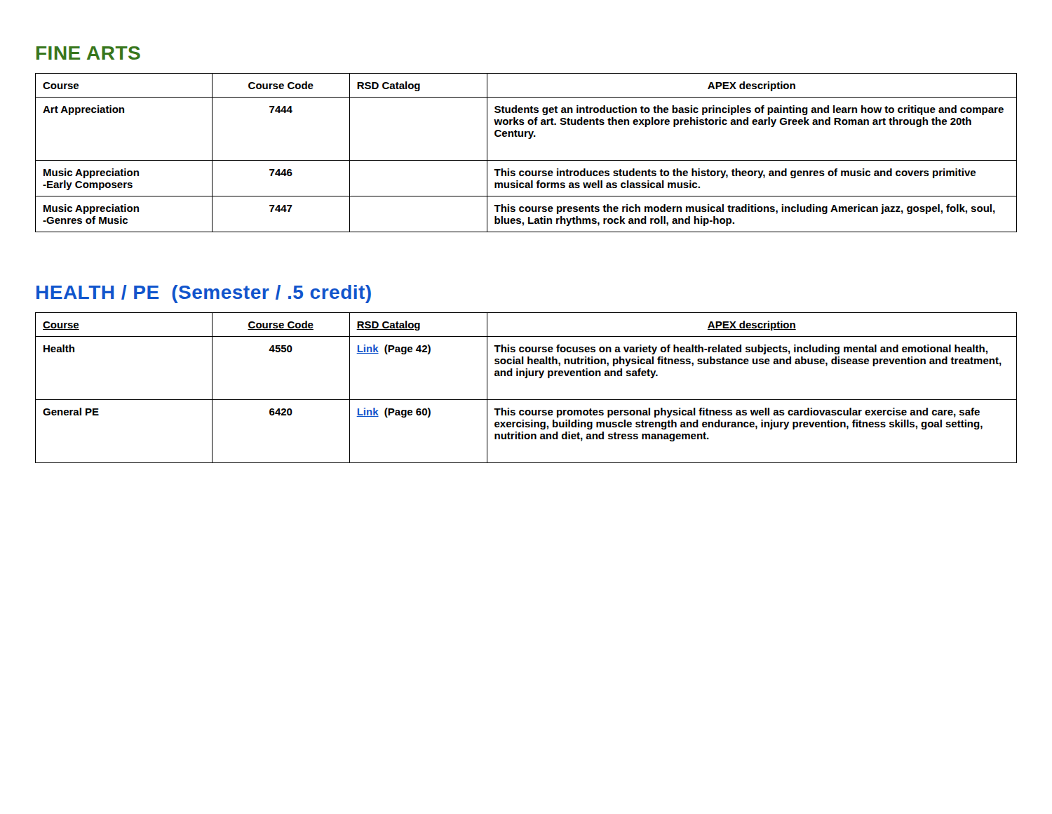FINE ARTS
| Course | Course Code | RSD Catalog | APEX description |
| --- | --- | --- | --- |
| Art Appreciation | 7444 | | Students get an introduction to the basic principles of painting and learn how to critique and compare works of art. Students then explore prehistoric and early Greek and Roman art through the 20th Century. |
| Music Appreciation -Early Composers | 7446 | | This course introduces students to the history, theory, and genres of music and covers primitive musical forms as well as classical music. |
| Music Appreciation -Genres of Music | 7447 | | This course presents the rich modern musical traditions, including American jazz, gospel, folk, soul, blues, Latin rhythms, rock and roll, and hip-hop. |
HEALTH / PE (Semester / .5 credit)
| Course | Course Code | RSD Catalog | APEX description |
| --- | --- | --- | --- |
| Health | 4550 | Link (Page 42) | This course focuses on a variety of health-related subjects, including mental and emotional health, social health, nutrition, physical fitness, substance use and abuse, disease prevention and treatment, and injury prevention and safety. |
| General PE | 6420 | Link (Page 60) | This course promotes personal physical fitness as well as cardiovascular exercise and care, safe exercising, building muscle strength and endurance, injury prevention, fitness skills, goal setting, nutrition and diet, and stress management. |